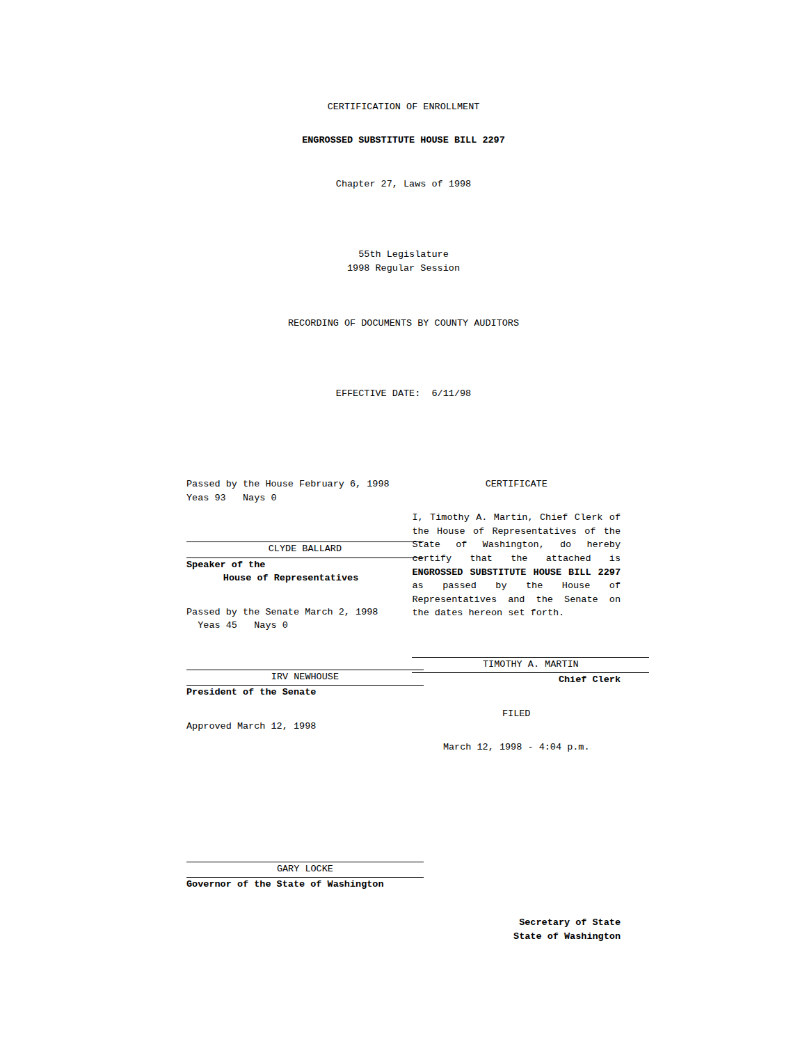CERTIFICATION OF ENROLLMENT
ENGROSSED SUBSTITUTE HOUSE BILL 2297
Chapter 27, Laws of 1998
55th Legislature
1998 Regular Session
RECORDING OF DOCUMENTS BY COUNTY AUDITORS
EFFECTIVE DATE: 6/11/98
| Passed by the House February 6, 1998 Yeas 93 Nays 0 CLYDE BALLARD Speaker of the House of Representatives Passed by the Senate March 2, 1998 Yeas 45 Nays 0 IRV NEWHOUSE President of the Senate Approved March 12, 1998 | | CERTIFICATE I, Timothy A. Martin, Chief Clerk of the House of Representatives of the State of Washington, do hereby certify that the attached is ENGROSSED SUBSTITUTE HOUSE BILL 2297 as passed by the House of Representatives and the Senate on the dates hereon set forth. TIMOTHY A. MARTIN Chief Clerk FILED March 12, 1998 - 4:04 p.m. |
| GARY LOCKE Governor of the State of Washington | | Secretary of State State of Washington |